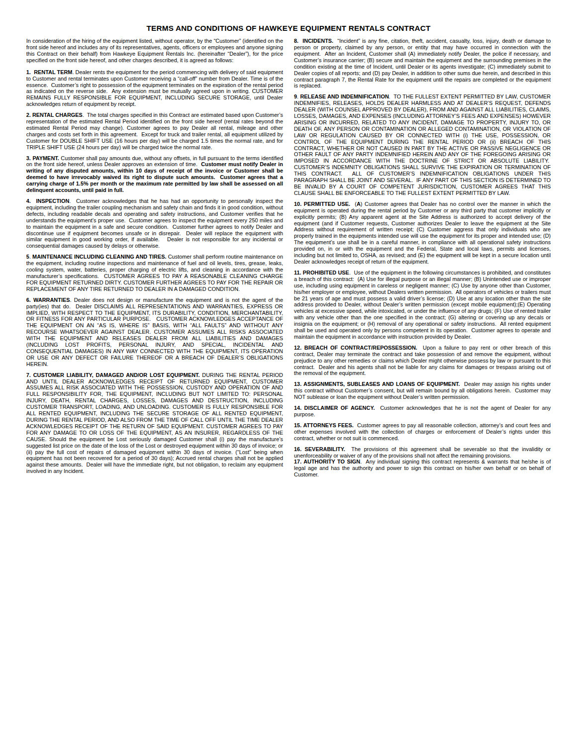TERMS AND CONDITIONS OF HAWKEYE EQUIPMENT RENTALS CONTRACT
In consideration of the hiring of the equipment listed, without operator, by the “Customer” (identified on the front side hereof and includes any of its representatives, agents, officers or employees and anyone signing this Contract on their behalf) from Hawkeye Equipment Rentals Inc. (hereinafter “Dealer”), for the price specified on the front side hereof, and other charges described, it is agreed as follows:
1. RENTAL TERM. Dealer rents the equipment for the period commencing with delivery of said equipment to Customer and rental terminates upon Customer receiving a “call-off” number from Dealer. Time is of the essence. Customer’s right to possession of the equipment terminates on the expiration of the rental period as indicated on the reverse side. Any extension must be mutually agreed upon in writing. CUSTOMER REMAINS FULLY RESPONSIBLE FOR EQUIPMENT, INCLUDING SECURE STORAGE, until Dealer acknowledges return of equipment by receipt.
2. RENTAL CHARGES. The total charges specified in this Contract are estimated based upon Customer’s representation of the estimated Rental Period identified on the front side hereof (rental rates beyond the estimated Rental Period may change). Customer agrees to pay Dealer all rental, mileage and other charges and costs set forth in this agreement. Except for truck and trailer rental, all equipment utilized by Customer for DOUBLE SHIFT USE (16 hours per day) will be charged 1.5 times the normal rate, and for TRIPLE SHIFT USE (24 hours per day) will be charged twice the normal rate.
3. PAYMENT. Customer shall pay amounts due, without any offsets, in full pursuant to the terms identified on the front side hereof, unless Dealer approves an extension of time. Customer must notify Dealer in writing of any disputed amounts, within 10 days of receipt of the invoice or Customer shall be deemed to have irrevocably waived its right to dispute such amounts. Customer agrees that a carrying charge of 1.5% per month or the maximum rate permitted by law shall be assessed on all delinquent accounts, until paid in full.
4. INSPECTION. Customer acknowledges that he has had an opportunity to personally inspect the equipment, including the trailer coupling mechanism and safety chain and finds it in good condition, without defects, including readable decals and operating and safety instructions, and Customer verifies that he understands the equipment’s proper use. Customer agrees to inspect the equipment every 250 miles and to maintain the equipment in a safe and secure condition. Customer further agrees to notify Dealer and discontinue use if equipment becomes unsafe or in disrepair. Dealer will replace the equipment with similar equipment in good working order, if available. Dealer is not responsible for any incidental or consequential damages caused by delays or otherwise.
5. MAINTENANCE INCLUDING CLEANING AND TIRES. Customer shall perform routine maintenance on the equipment, including routine inspections and maintenance of fuel and oil levels, tires, grease, leaks, cooling system, water, batteries, proper charging of electric lifts, and cleaning in accordance with the manufacturer’s specifications. CUSTOMER AGREES TO PAY A REASONABLE CLEANING CHARGE FOR EQUIPMENT RETURNED DIRTY. CUSTOMER FURTHER AGREES TO PAY FOR THE REPAIR OR REPLACEMENT OF ANY TIRE RETURNED TO DEALER IN A DAMAGED CONDITION.
6. WARRANTIES. Dealer does not design or manufacture the equipment and is not the agent of the party(ies) that do. Dealer DISCLAIMS ALL REPRESENTATIONS AND WARRANTIES, EXPRESS OR IMPLIED, WITH RESPECT TO THE EQUIPMENT, ITS DURABILITY, CONDITION, MERCHANTABILITY, OR FITNESS FOR ANY PARTICULAR PURPOSE. CUSTOMER ACKNOWLEDGES ACCEPTANCE OF THE EQUIPMENT ON AN “AS IS, WHERE IS” BASIS, WITH “ALL FAULTS” AND WITHOUT ANY RECOURSE WHATSOEVER AGAINST DEALER. CUSTOMER ASSUMES ALL RISKS ASSOCIATED WITH THE EQUIPMENT AND RELEASES DEALER FROM ALL LIABILITIES AND DAMAGES (INCLUDING LOST PROFITS, PERSONAL INJURY, AND SPECIAL, INCIDENTAL AND CONSEQUENTIAL DAMAGES) IN ANY WAY CONNECTED WITH THE EQUIPMENT, ITS OPERATION OR USE OR ANY DEFECT OR FAILURE THEREOF OR A BREACH OF DEALER’S OBLIGATIONS HEREIN.
7. CUSTOMER LIABILITY, DAMAGED AND/OR LOST EQUIPMENT. DURING THE RENTAL PERIOD AND UNTIL DEALER ACKNOWLEDGES RECEIPT OF RETURNED EQUIPMENT, CUSTOMER ASSUMES ALL RISK ASSOCIATED WITH THE POSSESSION, CUSTODY AND OPERATION OF AND FULL RESPONSIBILITY FOR, THE EQUIPMENT, INCLUDING BUT NOT LIMITED TO: PERSONAL INJURY, DEATH, RENTAL CHARGES, LOSSES, DAMAGES AND DESTRUCTION, INCLUDING CUSTOMER TRANSPORT, LOADING, AND UNLOADING. CUSTOMER IS FULLY RESPONSIBLE FOR ALL RENTED EQUIPMENT, INCLUDING THE SECURE STORAGE OF ALL RENTED EQUIPMENT, DURING THE RENTAL PERIOD, AND ALSO FROM THE TIME OF CALL OFF UNTIL THE TIME DEALER ACKNOWLEDGES RECEIPT OF THE RETURN OF SAID EQUIPMENT. CUSTOMER AGREES TO PAY FOR ANY DAMAGE TO OR LOSS OF THE EQUIPMENT, AS AN INSURER, REGARDLESS OF THE CAUSE. Should the equipment be Lost seriously damaged Customer shall (i) pay the manufacture’s suggested list price on the date of the loss of the Lost or destroyed equipment within 30 days of invoice; or (ii) pay the full cost of repairs of damaged equipment within 30 days of invoice. (“Lost” being when equipment has not been recovered for a period of 30 days); Accrued rental charges shall not be applied against these amounts. Dealer will have the immediate right, but not obligation, to reclaim any equipment involved in any Incident.
8. INCIDENTS. “Incident” is any fine, citation, theft, accident, casualty, loss, injury, death or damage to person or property, claimed by any person, or entity that may have occurred in connection with the equipment. After an Incident, Customer shall (A) immediately notify Dealer, the police if necessary, and Customer’s insurance carrier; (B) secure and maintain the equipment and the surrounding premises in the condition existing at the time of Incident, until Dealer or its agents investigate; (C) immediately submit to Dealer copies of all reports; and (D) pay Dealer, in addition to other sums due herein, and described in this contract paragraph 7, the Rental Rate for the equipment until the repairs are completed or the equipment is replaced.
9. RELEASE AND INDEMNIFICATION. TO THE FULLEST EXTENT PERMITTED BY LAW, CUSTOMER INDEMNIFIES, RELEASES, HOLDS DEALER HARMLESS AND AT DEALER’S REQUEST, DEFENDS DEALER (WITH COUNSEL APPROVED BY DEALER), FROM AND AGAINST ALL LIABILITIES, CLAIMS, LOSSES, DAMAGES, AND EXPENSES (INCLUDING ATTORNEY’S FEES AND EXPENSES) HOWEVER ARISING OR INCURRED, RELATED TO ANY INCIDENT, DAMAGE TO PROPERTY, INJURY TO, OR DEATH OF, ANY PERSON OR CONTAMINATION OR ALLEGED CONTAMINATION, OR VIOLATION OF LAW OR REGULATION CAUSED BY OR CONNECTED WITH (i) THE USE, POSSESSION, OR CONTROL OF THE EQUIPMENT DURING THE RENTAL PERIOD OR (ii) BREACH OF THIS CONTRACT, WHETHER OR NOT CAUSED IN PART BY THE ACTIVE OR PASSIVE NEGLIGENCE OR OTHER FAULT OF ANY PARTY INDEMNIFIED HEREIN AND ANY OF THE FOREGOING ARISING OR IMPOSED IN ACCORDANCE WITH THE DOCTRINE OF STRICT OR ABSOLUTE LIABILITY. CUSTOMER’S INDEMNITY OBLIGATIONS SHALL SURVIVE THE EXPIRATION OR TERMINATION OF THIS CONTRACT. ALL OF CUSTOMER’S INDEMNIFICATION OBLIGATIONS UNDER THIS PARAGRAPH SHALL BE JOINT AND SEVERAL. IF ANY PART OF THIS SECTION IS DETERMINED TO BE INVALID BY A COURT OF COMPETENT JURISDICTION, CUSTOMER AGREES THAT THIS CLAUSE SHALL BE ENFORCEABLE TO THE FULLEST EXTENT PERMITTED BY LAW.
10. PERMITTED USE. (A) Customer agrees that Dealer has no control over the manner in which the equipment is operated during the rental period by Customer or any third party that customer implicitly or explicitly permits; (B) Any apparent agent at the Site Address is authorized to accept delivery of the equipment (and if Customer requests, Customer authorizes Dealer to leave the equipment at the Site Address without requirement of written receipt; (C) Customer aggress that only individuals who are properly trained in the equipments intended use will use the equipment for its proper and intended use; (D) The equipment’s use shall be in a careful manner, in compliance with all operational safety instructions provided on, in or with the equipment and the Federal, State and local laws, permits and licenses, including but not limited to, OSHA, as revised; and (E) the equipment will be kept in a secure location until Dealer acknowledges receipt of return of the equipment.
11. PROHIBITED USE. Use of the equipment in the following circumstances is prohibited, and constitutes a breach of this contract: (A) Use for illegal purpose or an illegal manner; (B) Unintended use or improper use, including using equipment in careless or negligent manner; (C) Use by anyone other than Customer, his/her employer or employee, without Dealers written permission. All operators of vehicles or trailers must be 21 years of age and must possess a valid driver’s license; (D) Use at any location other than the site address provided to Dealer, without Dealer’s written permission (except mobile equipment);(E) Operating vehicles at excessive speed, while intoxicated, or under the influence of any drugs; (F) Use of rented trailer with any vehicle other than the one specified in the contract; (G) altering or covering up any decals or insignia on the equipment; or (H) removal of any operational or safety instructions. All rented equipment shall be used and operated only by persons competent in its operation. Customer agrees to operate and maintain the equipment in accordance with instruction provided by Dealer.
12. BREACH OF CONTRACT/REPOSSESSION. Upon a failure to pay rent or other breach of this contract, Dealer may terminate the contract and take possession of and remove the equipment, without prejudice to any other remedies or claims which Dealer might otherwise possess by law or pursuant to this contract. Dealer and his agents shall not be liable for any claims for damages or trespass arising out of the removal of the equipment.
13. ASSIGNMENTS, SUBLEASES AND LOANS OF EQUIPMENT. Dealer may assign his rights under this contract without Customer’s consent, but will remain bound by all obligations herein. Customer may NOT sublease or loan the equipment without Dealer’s written permission.
14. DISCLAIMER OF AGENCY. Customer acknowledges that he is not the agent of Dealer for any purpose.
15. ATTORNEYS FEES. Customer agrees to pay all reasonable collection, attorney’s and court fees and other expenses involved with the collection of charges or enforcement of Dealer’s rights under this contract, whether or not suit is commenced.
16. SEVERABILITY. The provisions of this agreement shall be severable so that the invalidity or unenforceability or waiver of any of the provisions shall not affect the remaining provisions.
17. AUTHORITY TO SIGN. Any individual signing this contract represents & warrants that he/she is of legal age and has the authority and power to sign this contract on his/her own behalf or on behalf of Customer.